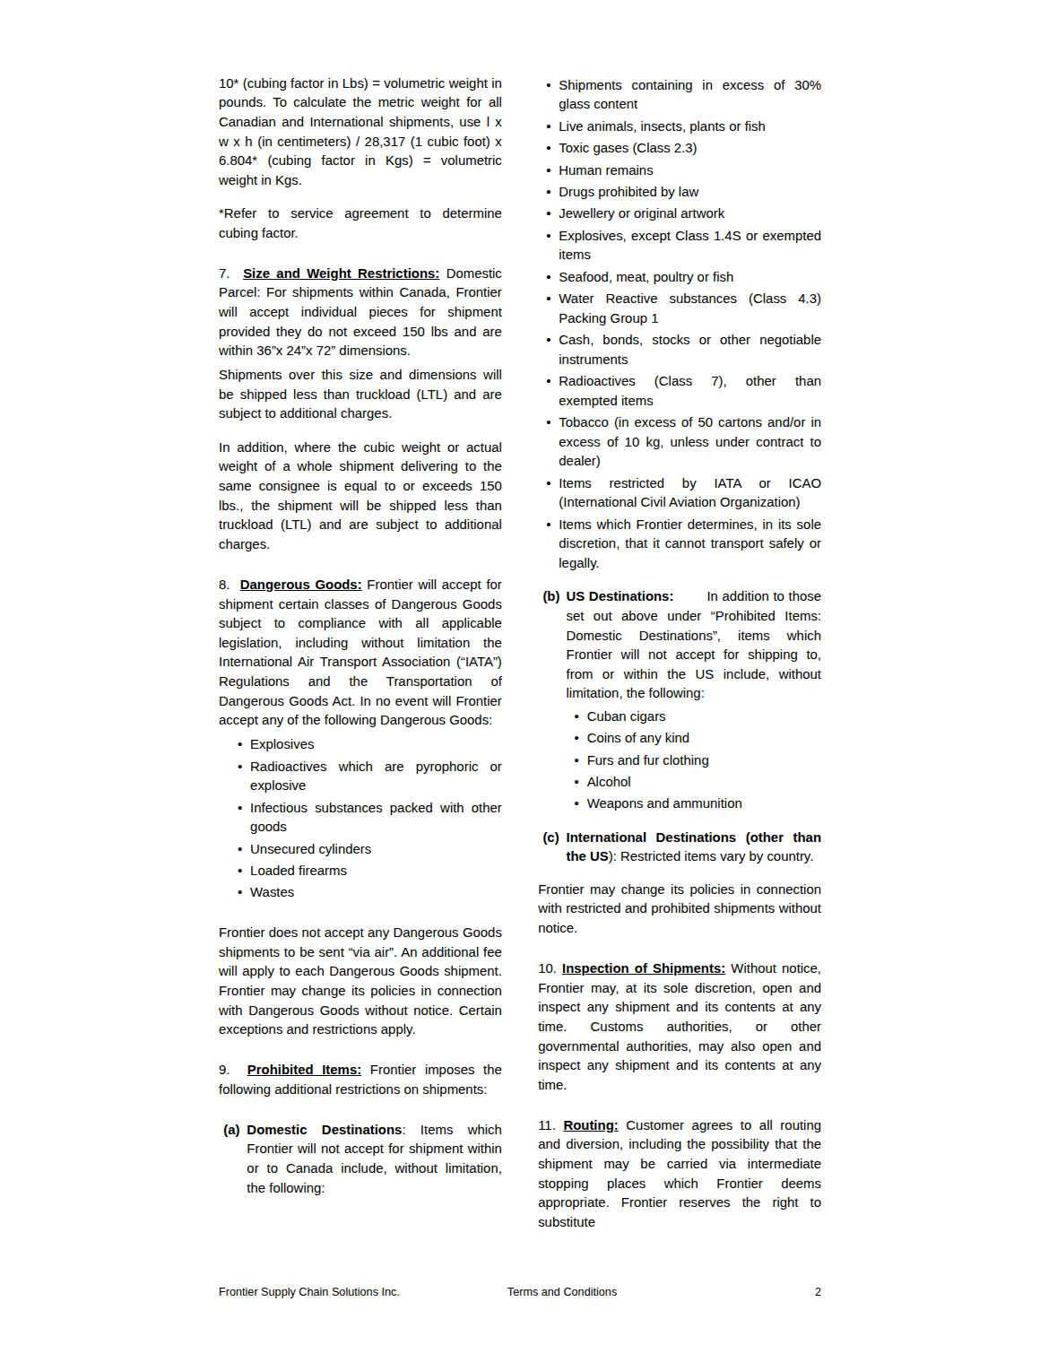10* (cubing factor in Lbs) = volumetric weight in pounds. To calculate the metric weight for all Canadian and International shipments, use l x w x h (in centimeters) / 28,317 (1 cubic foot) x 6.804* (cubing factor in Kgs) = volumetric weight in Kgs.
*Refer to service agreement to determine cubing factor.
7. Size and Weight Restrictions: Domestic Parcel: For shipments within Canada, Frontier will accept individual pieces for shipment provided they do not exceed 150 lbs and are within 36”x 24”x 72” dimensions.
Shipments over this size and dimensions will be shipped less than truckload (LTL) and are subject to additional charges.
In addition, where the cubic weight or actual weight of a whole shipment delivering to the same consignee is equal to or exceeds 150 lbs., the shipment will be shipped less than truckload (LTL) and are subject to additional charges.
8. Dangerous Goods: Frontier will accept for shipment certain classes of Dangerous Goods subject to compliance with all applicable legislation, including without limitation the International Air Transport Association (“IATA”) Regulations and the Transportation of Dangerous Goods Act. In no event will Frontier accept any of the following Dangerous Goods:
Explosives
Radioactives which are pyrophoric or explosive
Infectious substances packed with other goods
Unsecured cylinders
Loaded firearms
Wastes
Frontier does not accept any Dangerous Goods shipments to be sent “via air”. An additional fee will apply to each Dangerous Goods shipment. Frontier may change its policies in connection with Dangerous Goods without notice. Certain exceptions and restrictions apply.
9. Prohibited Items: Frontier imposes the following additional restrictions on shipments:
(a) Domestic Destinations: Items which Frontier will not accept for shipment within or to Canada include, without limitation, the following:
Shipments containing in excess of 30% glass content
Live animals, insects, plants or fish
Toxic gases (Class 2.3)
Human remains
Drugs prohibited by law
Jewellery or original artwork
Explosives, except Class 1.4S or exempted items
Seafood, meat, poultry or fish
Water Reactive substances (Class 4.3) Packing Group 1
Cash, bonds, stocks or other negotiable instruments
Radioactives (Class 7), other than exempted items
Tobacco (in excess of 50 cartons and/or in excess of 10 kg, unless under contract to dealer)
Items restricted by IATA or ICAO (International Civil Aviation Organization)
Items which Frontier determines, in its sole discretion, that it cannot transport safely or legally.
(b) US Destinations: In addition to those set out above under “Prohibited Items: Domestic Destinations”, items which Frontier will not accept for shipping to, from or within the US include, without limitation, the following:
Cuban cigars
Coins of any kind
Furs and fur clothing
Alcohol
Weapons and ammunition
(c) International Destinations (other than the US): Restricted items vary by country.
Frontier may change its policies in connection with restricted and prohibited shipments without notice.
10. Inspection of Shipments: Without notice, Frontier may, at its sole discretion, open and inspect any shipment and its contents at any time. Customs authorities, or other governmental authorities, may also open and inspect any shipment and its contents at any time.
11. Routing: Customer agrees to all routing and diversion, including the possibility that the shipment may be carried via intermediate stopping places which Frontier deems appropriate. Frontier reserves the right to substitute
Frontier Supply Chain Solutions Inc.
Terms and Conditions
2